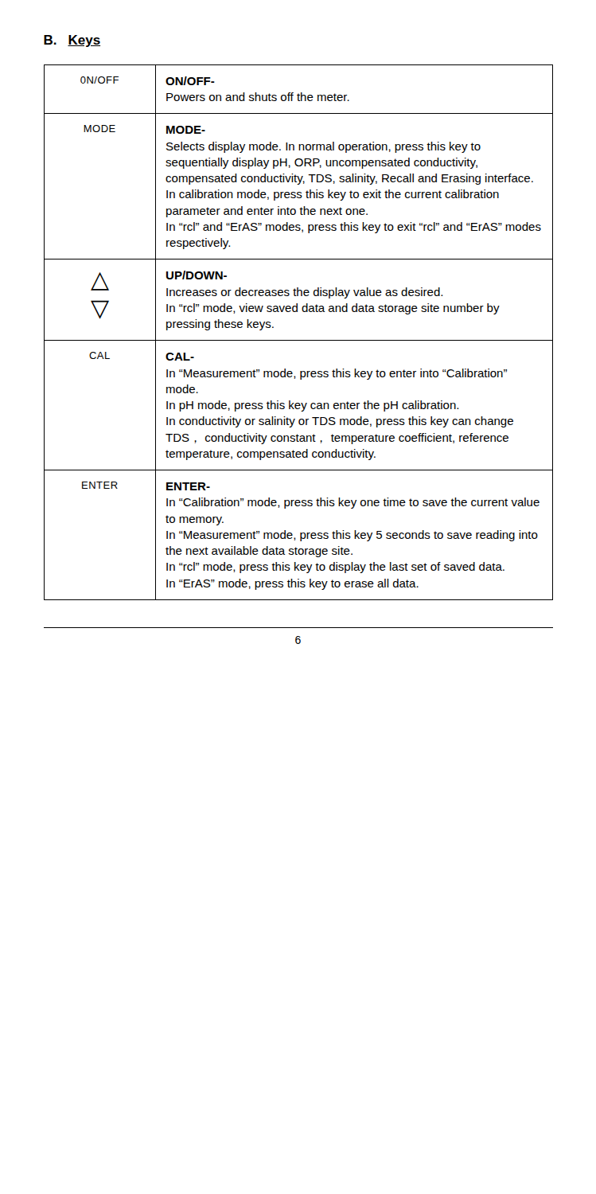B. Keys
| 0N/OFF | ON/OFF- Powers on and shuts off the meter. |
| MODE | MODE- Selects display mode. In normal operation, press this key to sequentially display pH, ORP, uncompensated conductivity, compensated conductivity, TDS, salinity, Recall and Erasing interface. In calibration mode, press this key to exit the current calibration parameter and enter into the next one. In “rcl” and “ErAS” modes, press this key to exit “rcl” and “ErAS” modes respectively. |
| △ ▽ | UP/DOWN- Increases or decreases the display value as desired. In “rcl” mode, view saved data and data storage site number by pressing these keys. |
| CAL | CAL- In “Measurement” mode, press this key to enter into “Calibration” mode. In pH mode, press this key can enter the pH calibration. In conductivity or salinity or TDS mode, press this key can change TDS， conductivity constant， temperature coefficient, reference temperature, compensated conductivity. |
| ENTER | ENTER- In “Calibration” mode, press this key one time to save the current value to memory. In “Measurement” mode, press this key 5 seconds to save reading into the next available data storage site. In “rcl” mode, press this key to display the last set of saved data. In “ErAS” mode, press this key to erase all data. |
6